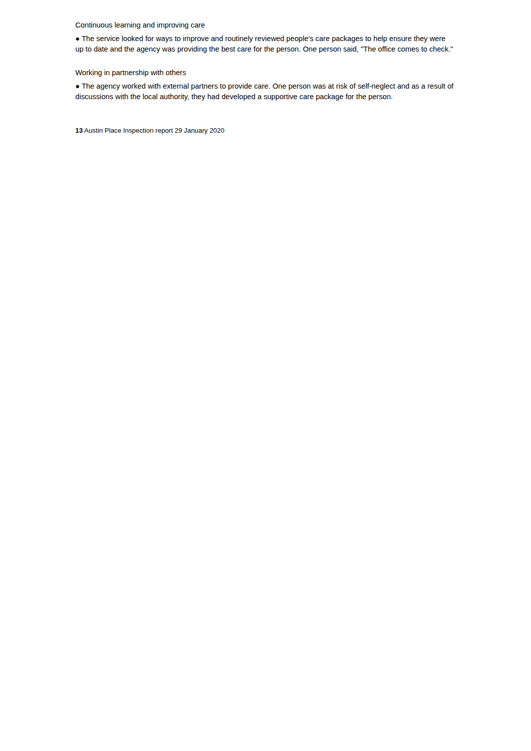Continuous learning and improving care
● The service looked for ways to improve and routinely reviewed people's care packages to help ensure they were up to date and the agency was providing the best care for the person. One person said, "The office comes to check."
Working in partnership with others
● The agency worked with external partners to provide care. One person was at risk of self-neglect and as a result of discussions with the local authority, they had developed a supportive care package for the person.
13 Austin Place Inspection report 29 January 2020